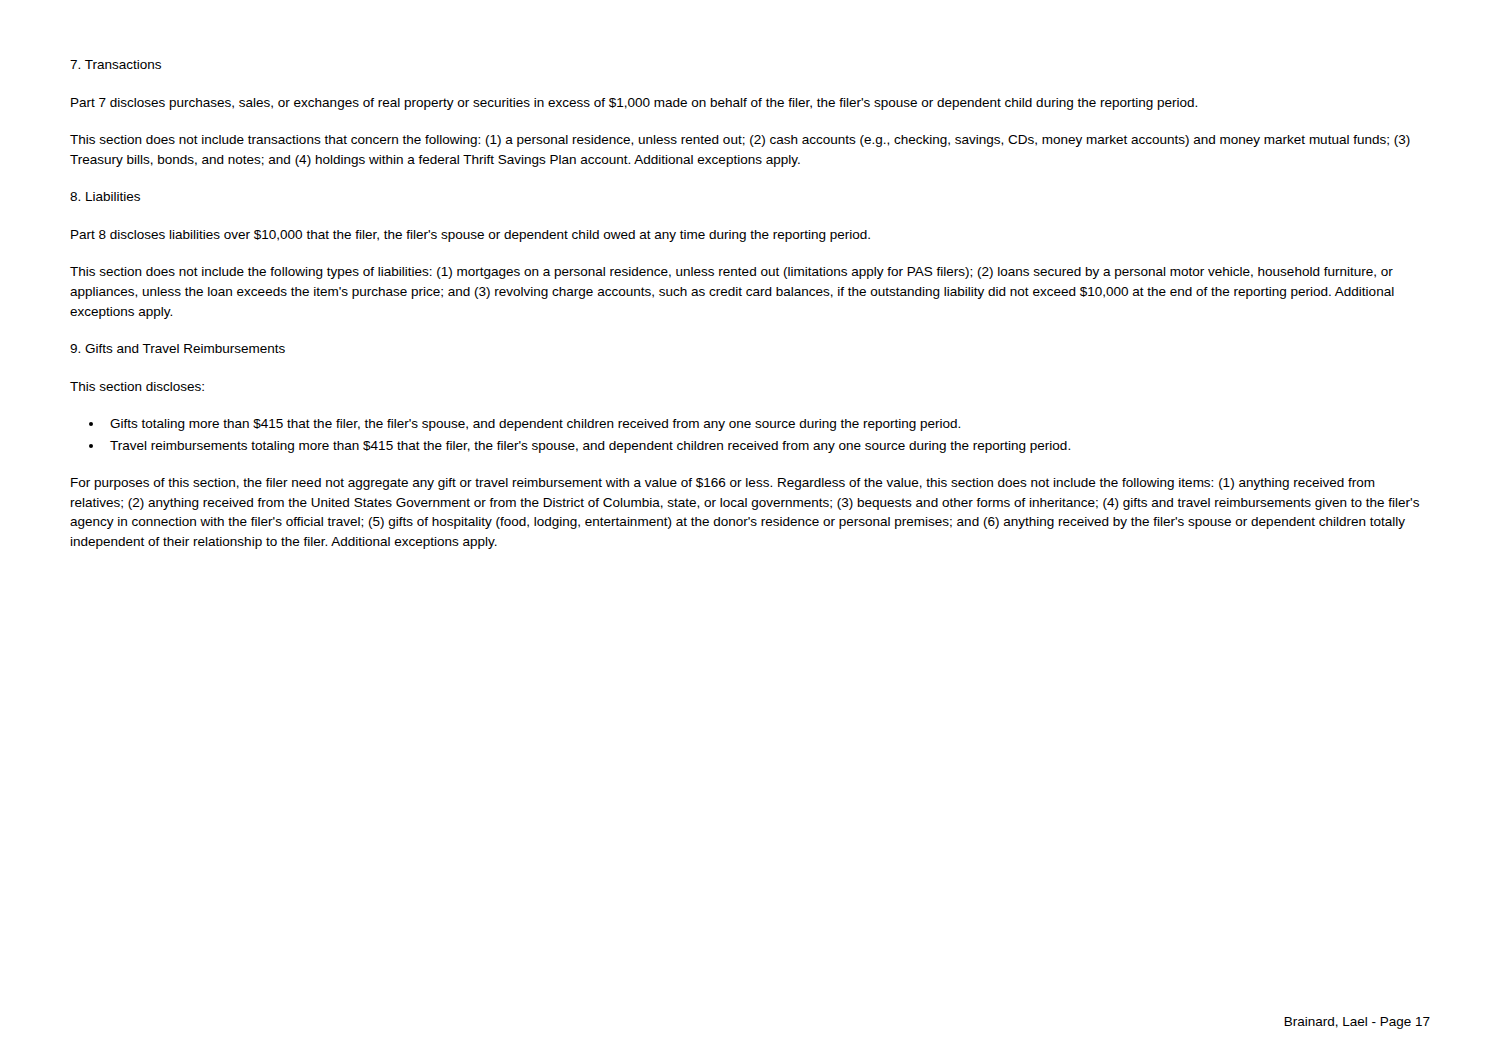7. Transactions
Part 7 discloses purchases, sales, or exchanges of real property or securities in excess of $1,000 made on behalf of the filer, the filer's spouse or dependent child during the reporting period.
This section does not include transactions that concern the following: (1) a personal residence, unless rented out; (2) cash accounts (e.g., checking, savings, CDs, money market accounts) and money market mutual funds; (3) Treasury bills, bonds, and notes; and (4) holdings within a federal Thrift Savings Plan account. Additional exceptions apply.
8. Liabilities
Part 8 discloses liabilities over $10,000 that the filer, the filer's spouse or dependent child owed at any time during the reporting period.
This section does not include the following types of liabilities: (1) mortgages on a personal residence, unless rented out (limitations apply for PAS filers); (2) loans secured by a personal motor vehicle, household furniture, or appliances, unless the loan exceeds the item's purchase price; and (3) revolving charge accounts, such as credit card balances, if the outstanding liability did not exceed $10,000 at the end of the reporting period. Additional exceptions apply.
9. Gifts and Travel Reimbursements
This section discloses:
Gifts totaling more than $415 that the filer, the filer's spouse, and dependent children received from any one source during the reporting period.
Travel reimbursements totaling more than $415 that the filer, the filer's spouse, and dependent children received from any one source during the reporting period.
For purposes of this section, the filer need not aggregate any gift or travel reimbursement with a value of $166 or less. Regardless of the value, this section does not include the following items: (1) anything received from relatives; (2) anything received from the United States Government or from the District of Columbia, state, or local governments; (3) bequests and other forms of inheritance; (4) gifts and travel reimbursements given to the filer's agency in connection with the filer's official travel; (5) gifts of hospitality (food, lodging, entertainment) at the donor's residence or personal premises; and (6) anything received by the filer's spouse or dependent children totally independent of their relationship to the filer. Additional exceptions apply.
Brainard, Lael - Page 17